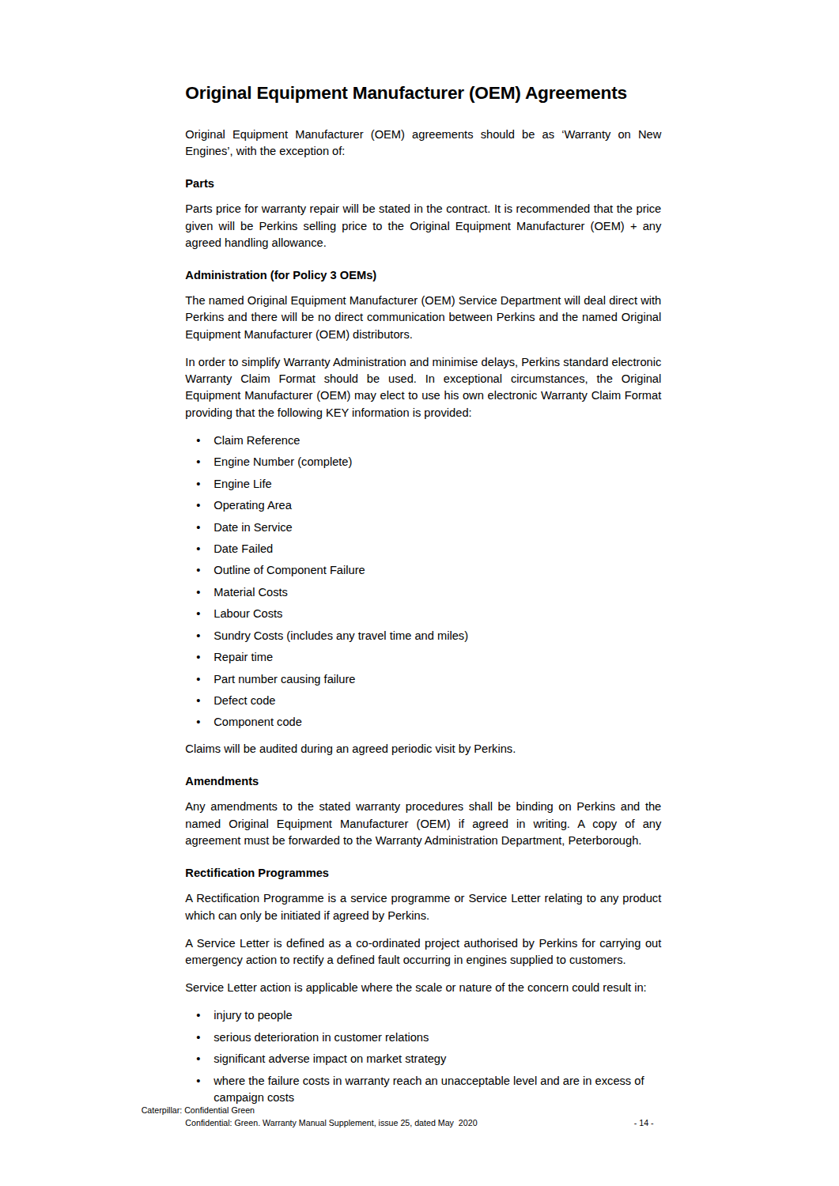Original Equipment Manufacturer (OEM) Agreements
Original Equipment Manufacturer (OEM) agreements should be as ‘Warranty on New Engines’, with the exception of:
Parts
Parts price for warranty repair will be stated in the contract. It is recommended that the price given will be Perkins selling price to the Original Equipment Manufacturer (OEM) + any agreed handling allowance.
Administration (for Policy 3 OEMs)
The named Original Equipment Manufacturer (OEM) Service Department will deal direct with Perkins and there will be no direct communication between Perkins and the named Original Equipment Manufacturer (OEM) distributors.
In order to simplify Warranty Administration and minimise delays, Perkins standard electronic Warranty Claim Format should be used. In exceptional circumstances, the Original Equipment Manufacturer (OEM) may elect to use his own electronic Warranty Claim Format providing that the following KEY information is provided:
Claim Reference
Engine Number (complete)
Engine Life
Operating Area
Date in Service
Date Failed
Outline of Component Failure
Material Costs
Labour Costs
Sundry Costs (includes any travel time and miles)
Repair time
Part number causing failure
Defect code
Component code
Claims will be audited during an agreed periodic visit by Perkins.
Amendments
Any amendments to the stated warranty procedures shall be binding on Perkins and the named Original Equipment Manufacturer (OEM) if agreed in writing. A copy of any agreement must be forwarded to the Warranty Administration Department, Peterborough.
Rectification Programmes
A Rectification Programme is a service programme or Service Letter relating to any product which can only be initiated if agreed by Perkins.
A Service Letter is defined as a co-ordinated project authorised by Perkins for carrying out emergency action to rectify a defined fault occurring in engines supplied to customers.
Service Letter action is applicable where the scale or nature of the concern could result in:
injury to people
serious deterioration in customer relations
significant adverse impact on market strategy
where the failure costs in warranty reach an unacceptable level and are in excess of campaign costs
Caterpillar: Confidential Green
Confidential: Green. Warranty Manual Supplement, issue 25, dated May 2020 - 14 -